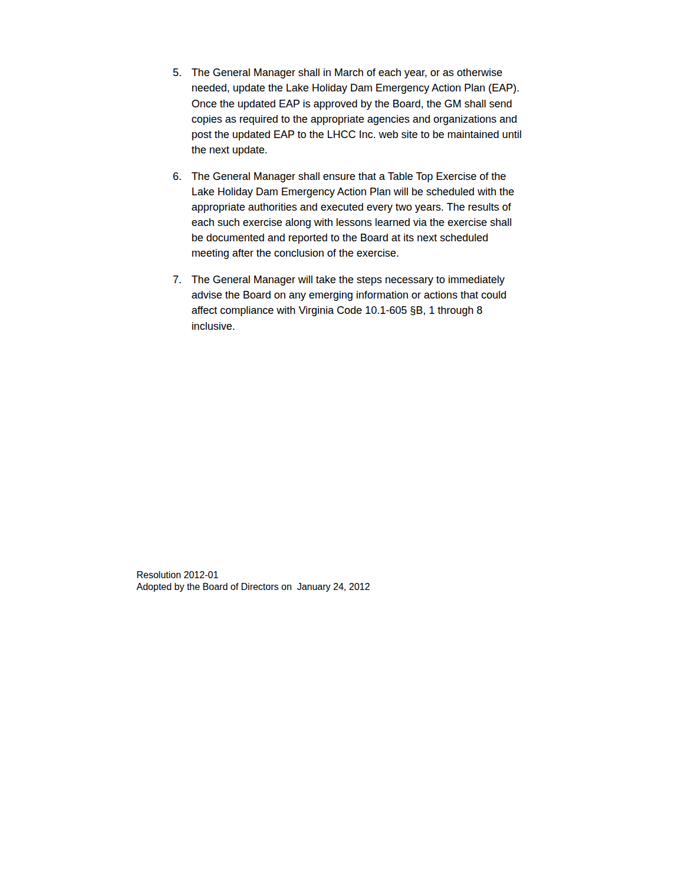The General Manager shall in March of each year, or as otherwise needed, update the Lake Holiday Dam Emergency Action Plan (EAP). Once the updated EAP is approved by the Board, the GM shall send copies as required to the appropriate agencies and organizations and post the updated EAP to the LHCC Inc. web site to be maintained until the next update.
The General Manager shall ensure that a Table Top Exercise of the Lake Holiday Dam Emergency Action Plan will be scheduled with the appropriate authorities and executed every two years. The results of each such exercise along with lessons learned via the exercise shall be documented and reported to the Board at its next scheduled meeting after the conclusion of the exercise.
The General Manager will take the steps necessary to immediately advise the Board on any emerging information or actions that could affect compliance with Virginia Code 10.1-605 §B, 1 through 8 inclusive.
Resolution 2012-01
Adopted by the Board of Directors on January 24, 2012